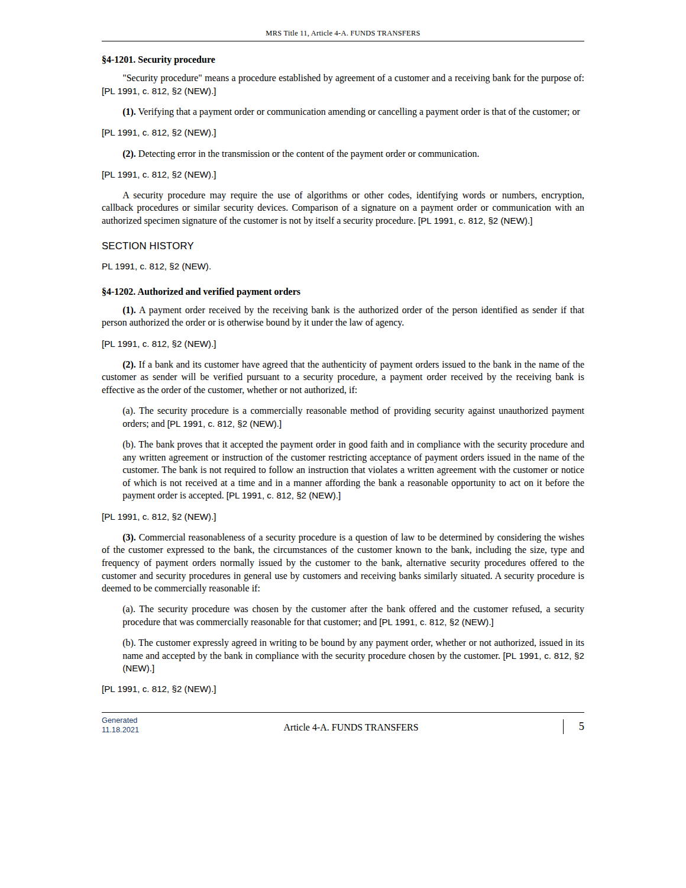MRS Title 11, Article 4-A. FUNDS TRANSFERS
§4-1201. Security procedure
"Security procedure" means a procedure established by agreement of a customer and a receiving bank for the purpose of: [PL 1991, c. 812, §2 (NEW).]
(1). Verifying that a payment order or communication amending or cancelling a payment order is that of the customer; or
[PL 1991, c. 812, §2 (NEW).]
(2). Detecting error in the transmission or the content of the payment order or communication.
[PL 1991, c. 812, §2 (NEW).]
A security procedure may require the use of algorithms or other codes, identifying words or numbers, encryption, callback procedures or similar security devices. Comparison of a signature on a payment order or communication with an authorized specimen signature of the customer is not by itself a security procedure. [PL 1991, c. 812, §2 (NEW).]
SECTION HISTORY
PL 1991, c. 812, §2 (NEW).
§4-1202. Authorized and verified payment orders
(1). A payment order received by the receiving bank is the authorized order of the person identified as sender if that person authorized the order or is otherwise bound by it under the law of agency.
[PL 1991, c. 812, §2 (NEW).]
(2). If a bank and its customer have agreed that the authenticity of payment orders issued to the bank in the name of the customer as sender will be verified pursuant to a security procedure, a payment order received by the receiving bank is effective as the order of the customer, whether or not authorized, if:
(a). The security procedure is a commercially reasonable method of providing security against unauthorized payment orders; and [PL 1991, c. 812, §2 (NEW).]
(b). The bank proves that it accepted the payment order in good faith and in compliance with the security procedure and any written agreement or instruction of the customer restricting acceptance of payment orders issued in the name of the customer. The bank is not required to follow an instruction that violates a written agreement with the customer or notice of which is not received at a time and in a manner affording the bank a reasonable opportunity to act on it before the payment order is accepted. [PL 1991, c. 812, §2 (NEW).]
[PL 1991, c. 812, §2 (NEW).]
(3). Commercial reasonableness of a security procedure is a question of law to be determined by considering the wishes of the customer expressed to the bank, the circumstances of the customer known to the bank, including the size, type and frequency of payment orders normally issued by the customer to the bank, alternative security procedures offered to the customer and security procedures in general use by customers and receiving banks similarly situated. A security procedure is deemed to be commercially reasonable if:
(a). The security procedure was chosen by the customer after the bank offered and the customer refused, a security procedure that was commercially reasonable for that customer; and [PL 1991, c. 812, §2 (NEW).]
(b). The customer expressly agreed in writing to be bound by any payment order, whether or not authorized, issued in its name and accepted by the bank in compliance with the security procedure chosen by the customer. [PL 1991, c. 812, §2 (NEW).]
[PL 1991, c. 812, §2 (NEW).]
Generated
11.18.2021
Article 4-A. FUNDS TRANSFERS
5